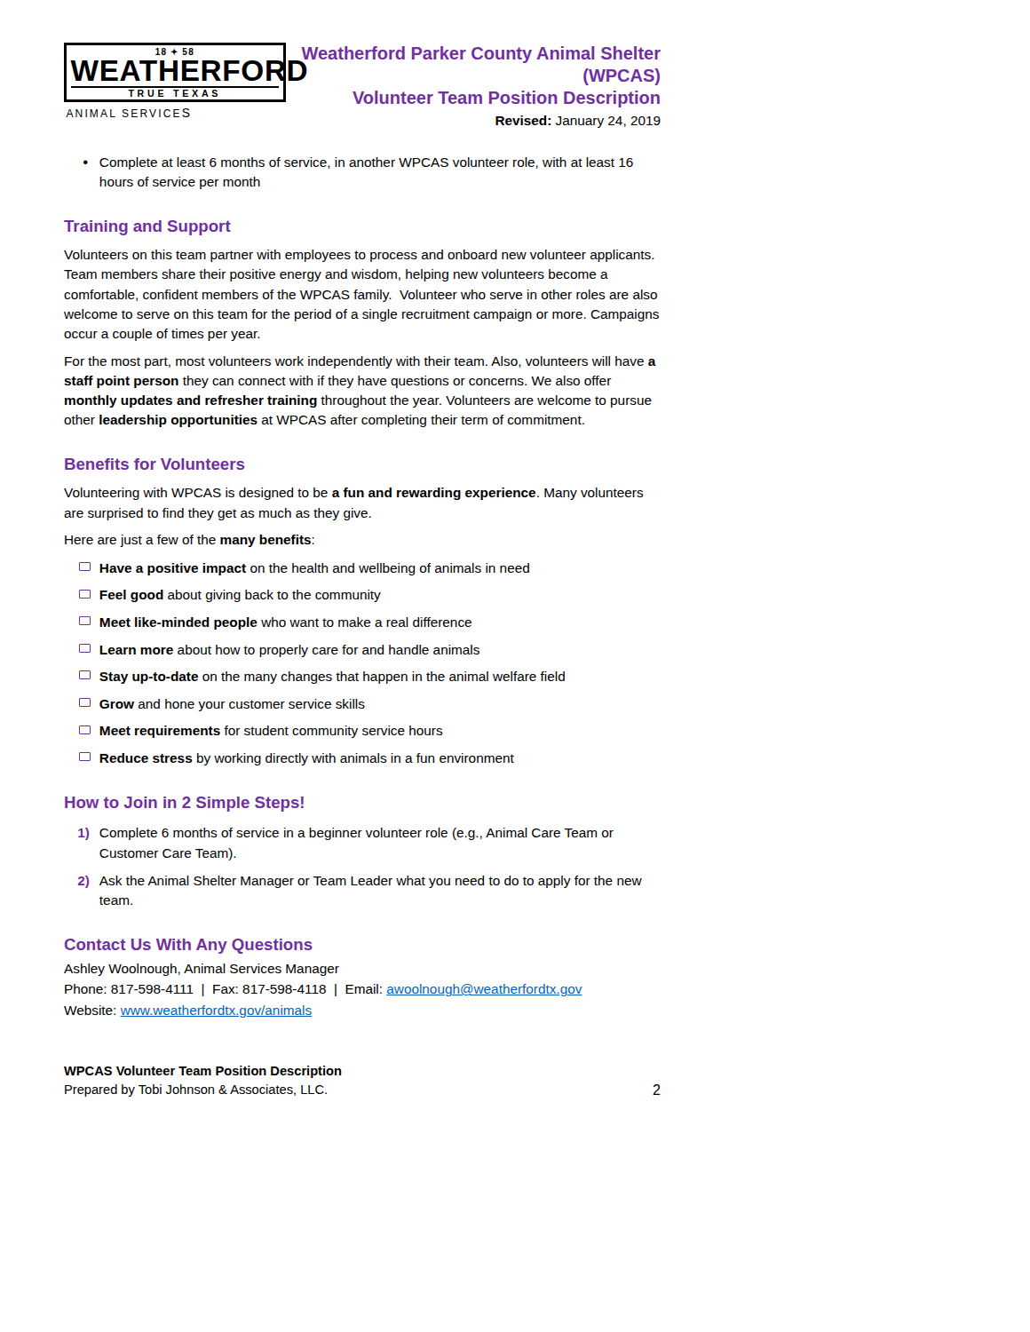18 ✦ 58
WEATHERFORD
TRUE TEXAS
ANIMAL SERVICES
Weatherford Parker County Animal Shelter (WPCAS)
Volunteer Team Position Description
Revised: January 24, 2019
Complete at least 6 months of service, in another WPCAS volunteer role, with at least 16 hours of service per month
Training and Support
Volunteers on this team partner with employees to process and onboard new volunteer applicants. Team members share their positive energy and wisdom, helping new volunteers become a comfortable, confident members of the WPCAS family. Volunteer who serve in other roles are also welcome to serve on this team for the period of a single recruitment campaign or more. Campaigns occur a couple of times per year.
For the most part, most volunteers work independently with their team. Also, volunteers will have a staff point person they can connect with if they have questions or concerns. We also offer monthly updates and refresher training throughout the year. Volunteers are welcome to pursue other leadership opportunities at WPCAS after completing their term of commitment.
Benefits for Volunteers
Volunteering with WPCAS is designed to be a fun and rewarding experience. Many volunteers are surprised to find they get as much as they give.
Here are just a few of the many benefits:
Have a positive impact on the health and wellbeing of animals in need
Feel good about giving back to the community
Meet like-minded people who want to make a real difference
Learn more about how to properly care for and handle animals
Stay up-to-date on the many changes that happen in the animal welfare field
Grow and hone your customer service skills
Meet requirements for student community service hours
Reduce stress by working directly with animals in a fun environment
How to Join in 2 Simple Steps!
Complete 6 months of service in a beginner volunteer role (e.g., Animal Care Team or Customer Care Team).
Ask the Animal Shelter Manager or Team Leader what you need to do to apply for the new team.
Contact Us With Any Questions
Ashley Woolnough, Animal Services Manager
Phone: 817-598-4111 | Fax: 817-598-4118 | Email: awoolnough@weatherfordtx.gov
Website: www.weatherfordtx.gov/animals
WPCAS Volunteer Team Position Description
Prepared by Tobi Johnson & Associates, LLC.
2